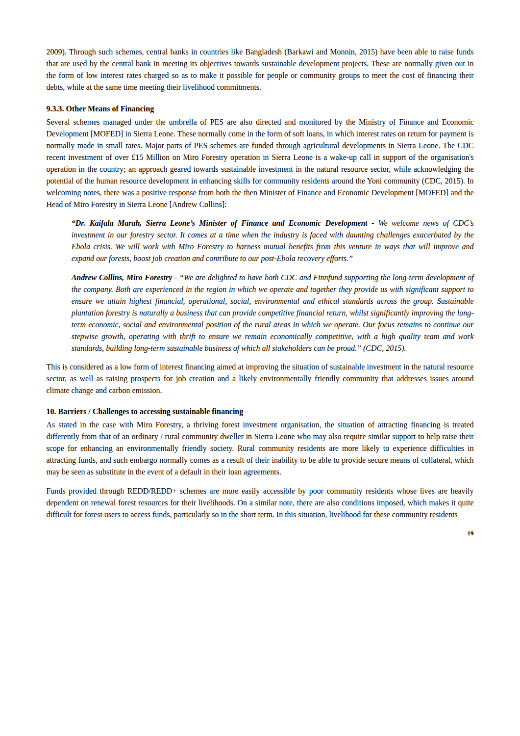2009). Through such schemes, central banks in countries like Bangladesh (Barkawi and Monnin, 2015) have been able to raise funds that are used by the central bank in meeting its objectives towards sustainable development projects. These are normally given out in the form of low interest rates charged so as to make it possible for people or community groups to meet the cost of financing their debts, while at the same time meeting their livelihood commitments.
9.3.3. Other Means of Financing
Several schemes managed under the umbrella of PES are also directed and monitored by the Ministry of Finance and Economic Development [MOFED] in Sierra Leone. These normally come in the form of soft loans, in which interest rates on return for payment is normally made in small rates. Major parts of PES schemes are funded through agricultural developments in Sierra Leone. The CDC recent investment of over £15 Million on Miro Forestry operation in Sierra Leone is a wake-up call in support of the organisation's operation in the country; an approach geared towards sustainable investment in the natural resource sector, while acknowledging the potential of the human resource development in enhancing skills for community residents around the Yoni community (CDC, 2015). In welcoming notes, there was a positive response from both the then Minister of Finance and Economic Development [MOFED] and the Head of Miro Forestry in Sierra Leone [Andrew Collins]:
“Dr. Kaifala Marah, Sierra Leone’s Minister of Finance and Economic Development - We welcome news of CDC’s investment in our forestry sector. It comes at a time when the industry is faced with daunting challenges exacerbated by the Ebola crisis. We will work with Miro Forestry to harness mutual benefits from this venture in ways that will improve and expand our forests, boost job creation and contribute to our post-Ebola recovery efforts.”
Andrew Collins, Miro Forestry - “We are delighted to have both CDC and Finnfund supporting the long-term development of the company. Both are experienced in the region in which we operate and together they provide us with significant support to ensure we attain highest financial, operational, social, environmental and ethical standards across the group. Sustainable plantation forestry is naturally a business that can provide competitive financial return, whilst significantly improving the long-term economic, social and environmental position of the rural areas in which we operate. Our focus remains to continue our stepwise growth, operating with thrift to ensure we remain economically competitive, with a high quality team and work standards, building long-term sustainable business of which all stakeholders can be proud.” (CDC, 2015).
This is considered as a low form of interest financing aimed at improving the situation of sustainable investment in the natural resource sector, as well as raising prospects for job creation and a likely environmentally friendly community that addresses issues around climate change and carbon emission.
10. Barriers / Challenges to accessing sustainable financing
As stated in the case with Miro Forestry, a thriving forest investment organisation, the situation of attracting financing is treated differently from that of an ordinary / rural community dweller in Sierra Leone who may also require similar support to help raise their scope for enhancing an environmentally friendly society. Rural community residents are more likely to experience difficulties in attracting funds, and such embargo normally comes as a result of their inability to be able to provide secure means of collateral, which may be seen as substitute in the event of a default in their loan agreements.
Funds provided through REDD/REDD+ schemes are more easily accessible by poor community residents whose lives are heavily dependent on renewal forest resources for their livelihoods. On a similar note, there are also conditions imposed, which makes it quite difficult for forest users to access funds, particularly so in the short term. In this situation, livelihood for these community residents
19